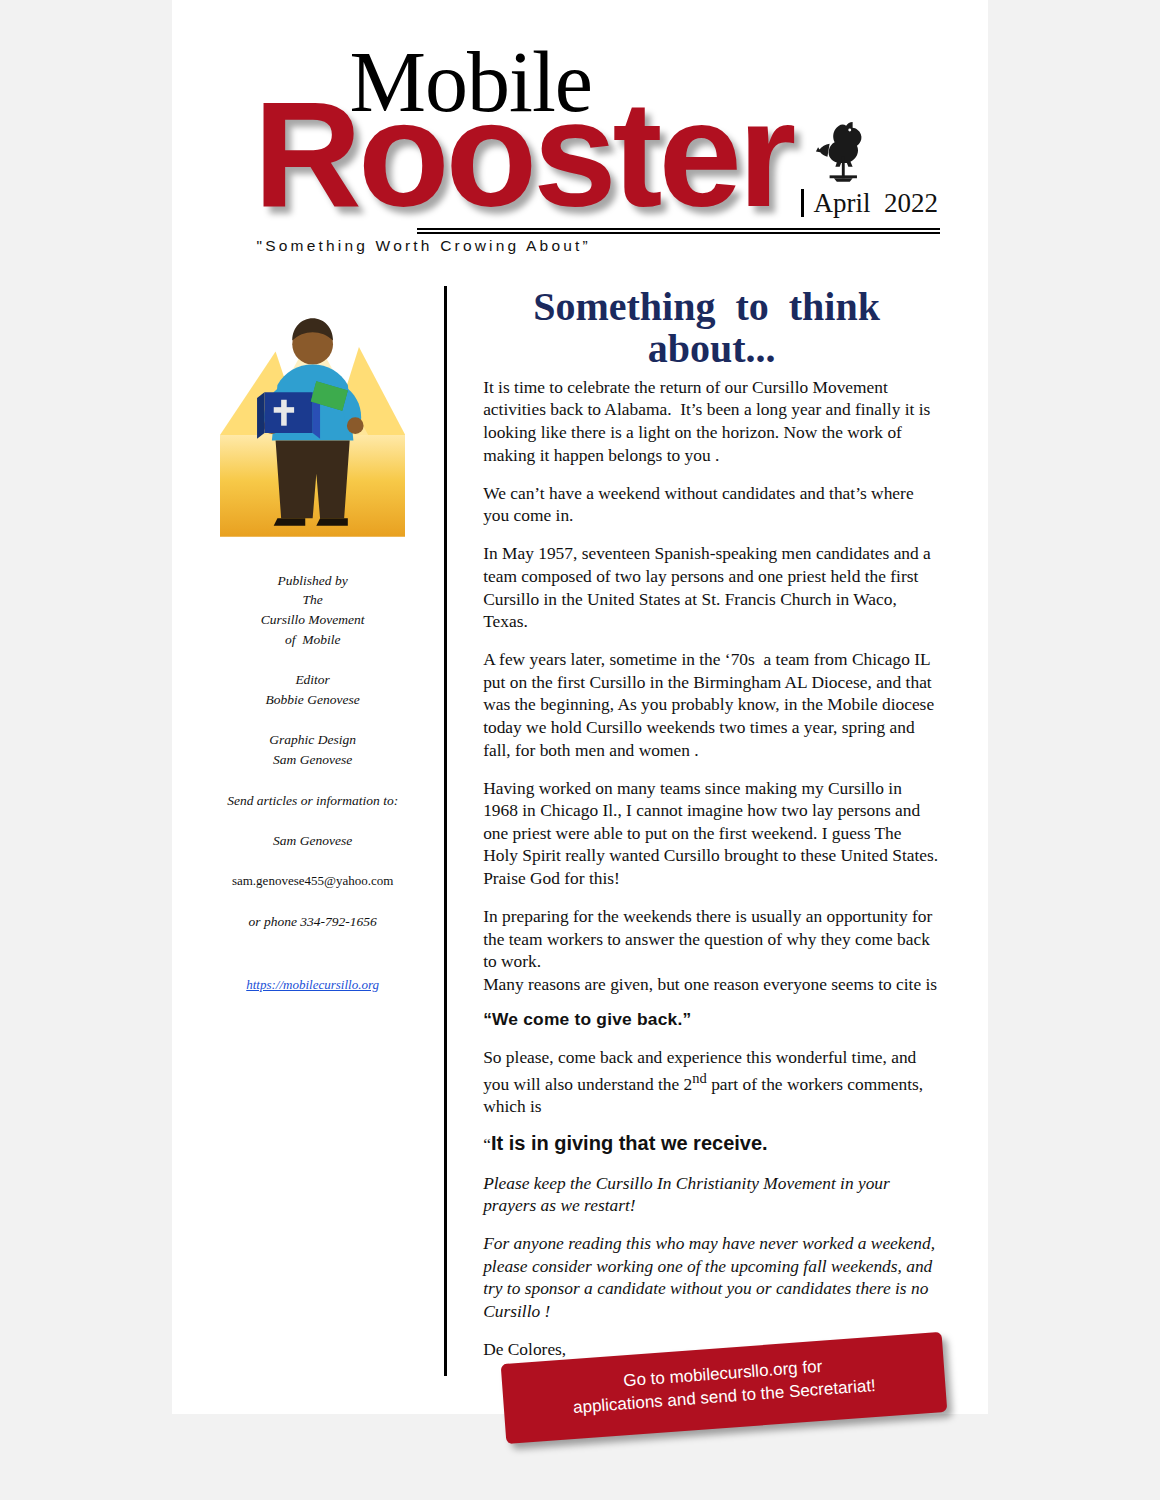Mobile
Rooster
April 2022
"Something Worth Crowing About”
Published by
The
Cursillo Movement
of Mobile
Editor
Bobbie Genovese
Graphic Design
Sam Genovese
Send articles or information to:
Sam Genovese
sam.genovese455@yahoo.com
or phone 334-792-1656
https://mobilecursillo.org
Something to think about...
It is time to celebrate the return of our Cursillo Movement activities back to Alabama. It’s been a long year and finally it is looking like there is a light on the horizon. Now the work of making it happen belongs to you .
We can’t have a weekend without candidates and that’s where you come in.
In May 1957, seventeen Spanish-speaking men candidates and a team composed of two lay persons and one priest held the first Cursillo in the United States at St. Francis Church in Waco, Texas.
A few years later, sometime in the ‘70s a team from Chicago IL put on the first Cursillo in the Birmingham AL Diocese, and that was the beginning, As you probably know, in the Mobile diocese today we hold Cursillo weekends two times a year, spring and fall, for both men and women .
Having worked on many teams since making my Cursillo in 1968 in Chicago Il., I cannot imagine how two lay persons and one priest were able to put on the first weekend. I guess The Holy Spirit really wanted Cursillo brought to these United States. Praise God for this!
In preparing for the weekends there is usually an opportunity for the team workers to answer the question of why they come back to work.
Many reasons are given, but one reason everyone seems to cite is
“We come to give back.”
So please, come back and experience this wonderful time, and you will also understand the 2nd part of the workers comments, which is
“It is in giving that we receive.
Please keep the Cursillo In Christianity Movement in your prayers as we restart!
For anyone reading this who may have never worked a weekend, please consider working one of the upcoming fall weekends, and try to sponsor a candidate without you or candidates there is no Cursillo !
De Colores,
Go to mobilecursllo.org for applications and send to the Secretariat!